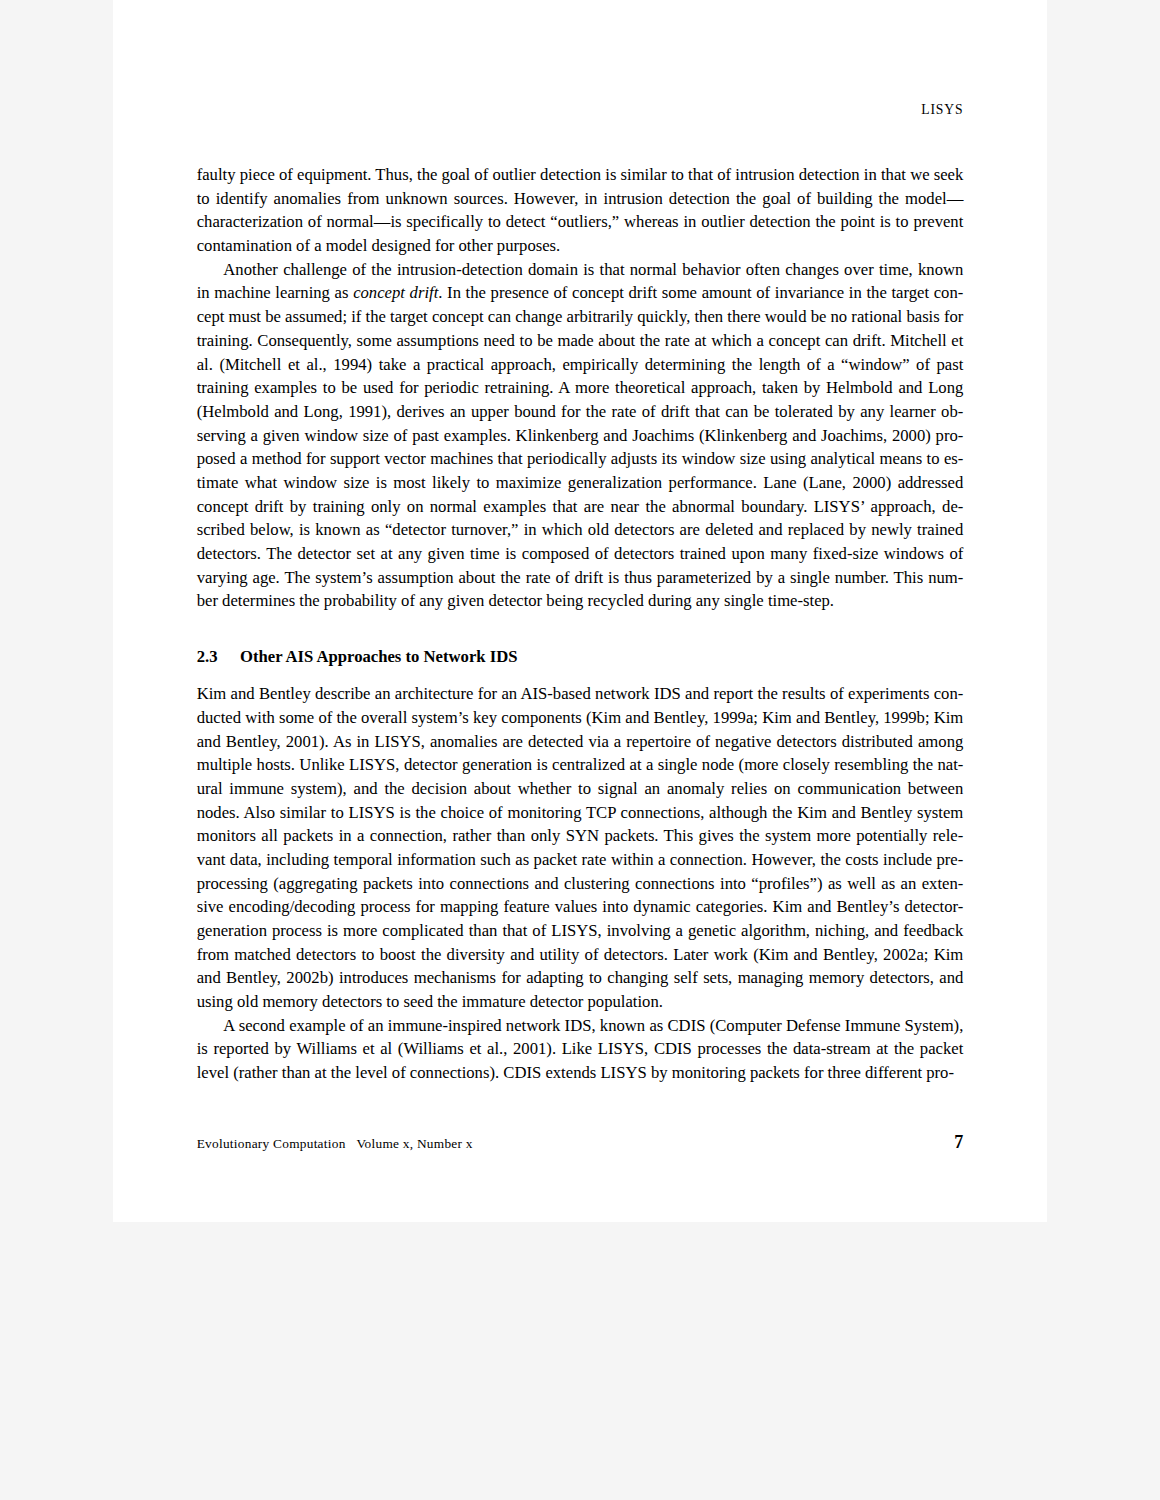LISYS
faulty piece of equipment. Thus, the goal of outlier detection is similar to that of intrusion detection in that we seek to identify anomalies from unknown sources. However, in intrusion detection the goal of building the model—characterization of normal—is specifically to detect “outliers,” whereas in outlier detection the point is to prevent contamination of a model designed for other purposes.
Another challenge of the intrusion-detection domain is that normal behavior often changes over time, known in machine learning as concept drift. In the presence of concept drift some amount of invariance in the target concept must be assumed; if the target concept can change arbitrarily quickly, then there would be no rational basis for training. Consequently, some assumptions need to be made about the rate at which a concept can drift. Mitchell et al. (Mitchell et al., 1994) take a practical approach, empirically determining the length of a “window” of past training examples to be used for periodic retraining. A more theoretical approach, taken by Helmbold and Long (Helmbold and Long, 1991), derives an upper bound for the rate of drift that can be tolerated by any learner observing a given window size of past examples. Klinkenberg and Joachims (Klinkenberg and Joachims, 2000) proposed a method for support vector machines that periodically adjusts its window size using analytical means to estimate what window size is most likely to maximize generalization performance. Lane (Lane, 2000) addressed concept drift by training only on normal examples that are near the abnormal boundary. LISYS’ approach, described below, is known as “detector turnover,” in which old detectors are deleted and replaced by newly trained detectors. The detector set at any given time is composed of detectors trained upon many fixed-size windows of varying age. The system’s assumption about the rate of drift is thus parameterized by a single number. This number determines the probability of any given detector being recycled during any single time-step.
2.3 Other AIS Approaches to Network IDS
Kim and Bentley describe an architecture for an AIS-based network IDS and report the results of experiments conducted with some of the overall system’s key components (Kim and Bentley, 1999a; Kim and Bentley, 1999b; Kim and Bentley, 2001). As in LISYS, anomalies are detected via a repertoire of negative detectors distributed among multiple hosts. Unlike LISYS, detector generation is centralized at a single node (more closely resembling the natural immune system), and the decision about whether to signal an anomaly relies on communication between nodes. Also similar to LISYS is the choice of monitoring TCP connections, although the Kim and Bentley system monitors all packets in a connection, rather than only SYN packets. This gives the system more potentially relevant data, including temporal information such as packet rate within a connection. However, the costs include preprocessing (aggregating packets into connections and clustering connections into “profiles”) as well as an extensive encoding/decoding process for mapping feature values into dynamic categories. Kim and Bentley’s detector-generation process is more complicated than that of LISYS, involving a genetic algorithm, niching, and feedback from matched detectors to boost the diversity and utility of detectors. Later work (Kim and Bentley, 2002a; Kim and Bentley, 2002b) introduces mechanisms for adapting to changing self sets, managing memory detectors, and using old memory detectors to seed the immature detector population.
A second example of an immune-inspired network IDS, known as CDIS (Computer Defense Immune System), is reported by Williams et al (Williams et al., 2001). Like LISYS, CDIS processes the data-stream at the packet level (rather than at the level of connections). CDIS extends LISYS by monitoring packets for three different pro-
Evolutionary Computation Volume x, Number x 7